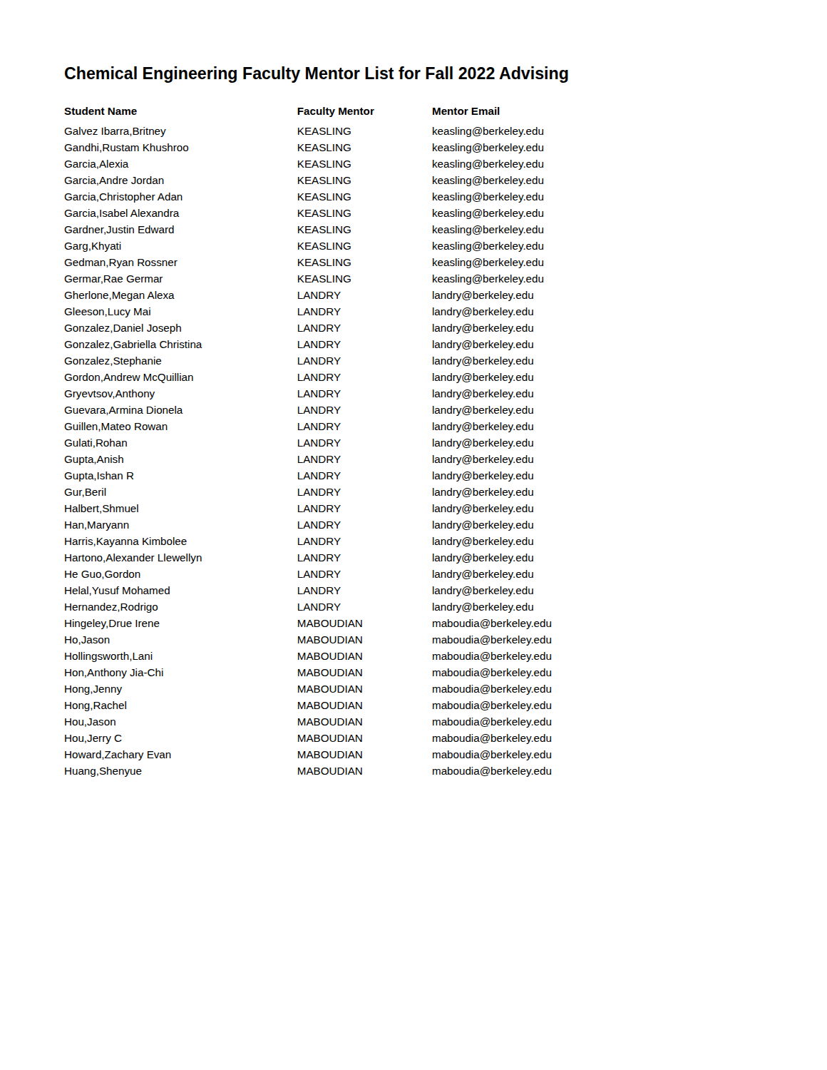Chemical Engineering Faculty Mentor List for Fall 2022 Advising
| Student Name | Faculty Mentor | Mentor Email |
| --- | --- | --- |
| Galvez Ibarra,Britney | KEASLING | keasling@berkeley.edu |
| Gandhi,Rustam Khushroo | KEASLING | keasling@berkeley.edu |
| Garcia,Alexia | KEASLING | keasling@berkeley.edu |
| Garcia,Andre Jordan | KEASLING | keasling@berkeley.edu |
| Garcia,Christopher Adan | KEASLING | keasling@berkeley.edu |
| Garcia,Isabel Alexandra | KEASLING | keasling@berkeley.edu |
| Gardner,Justin Edward | KEASLING | keasling@berkeley.edu |
| Garg,Khyati | KEASLING | keasling@berkeley.edu |
| Gedman,Ryan Rossner | KEASLING | keasling@berkeley.edu |
| Germar,Rae Germar | KEASLING | keasling@berkeley.edu |
| Gherlone,Megan Alexa | LANDRY | landry@berkeley.edu |
| Gleeson,Lucy Mai | LANDRY | landry@berkeley.edu |
| Gonzalez,Daniel Joseph | LANDRY | landry@berkeley.edu |
| Gonzalez,Gabriella Christina | LANDRY | landry@berkeley.edu |
| Gonzalez,Stephanie | LANDRY | landry@berkeley.edu |
| Gordon,Andrew McQuillian | LANDRY | landry@berkeley.edu |
| Gryevtsov,Anthony | LANDRY | landry@berkeley.edu |
| Guevara,Armina Dionela | LANDRY | landry@berkeley.edu |
| Guillen,Mateo Rowan | LANDRY | landry@berkeley.edu |
| Gulati,Rohan | LANDRY | landry@berkeley.edu |
| Gupta,Anish | LANDRY | landry@berkeley.edu |
| Gupta,Ishan R | LANDRY | landry@berkeley.edu |
| Gur,Beril | LANDRY | landry@berkeley.edu |
| Halbert,Shmuel | LANDRY | landry@berkeley.edu |
| Han,Maryann | LANDRY | landry@berkeley.edu |
| Harris,Kayanna Kimbolee | LANDRY | landry@berkeley.edu |
| Hartono,Alexander Llewellyn | LANDRY | landry@berkeley.edu |
| He Guo,Gordon | LANDRY | landry@berkeley.edu |
| Helal,Yusuf Mohamed | LANDRY | landry@berkeley.edu |
| Hernandez,Rodrigo | LANDRY | landry@berkeley.edu |
| Hingeley,Drue Irene | MABOUDIAN | maboudia@berkeley.edu |
| Ho,Jason | MABOUDIAN | maboudia@berkeley.edu |
| Hollingsworth,Lani | MABOUDIAN | maboudia@berkeley.edu |
| Hon,Anthony Jia-Chi | MABOUDIAN | maboudia@berkeley.edu |
| Hong,Jenny | MABOUDIAN | maboudia@berkeley.edu |
| Hong,Rachel | MABOUDIAN | maboudia@berkeley.edu |
| Hou,Jason | MABOUDIAN | maboudia@berkeley.edu |
| Hou,Jerry C | MABOUDIAN | maboudia@berkeley.edu |
| Howard,Zachary Evan | MABOUDIAN | maboudia@berkeley.edu |
| Huang,Shenyue | MABOUDIAN | maboudia@berkeley.edu |